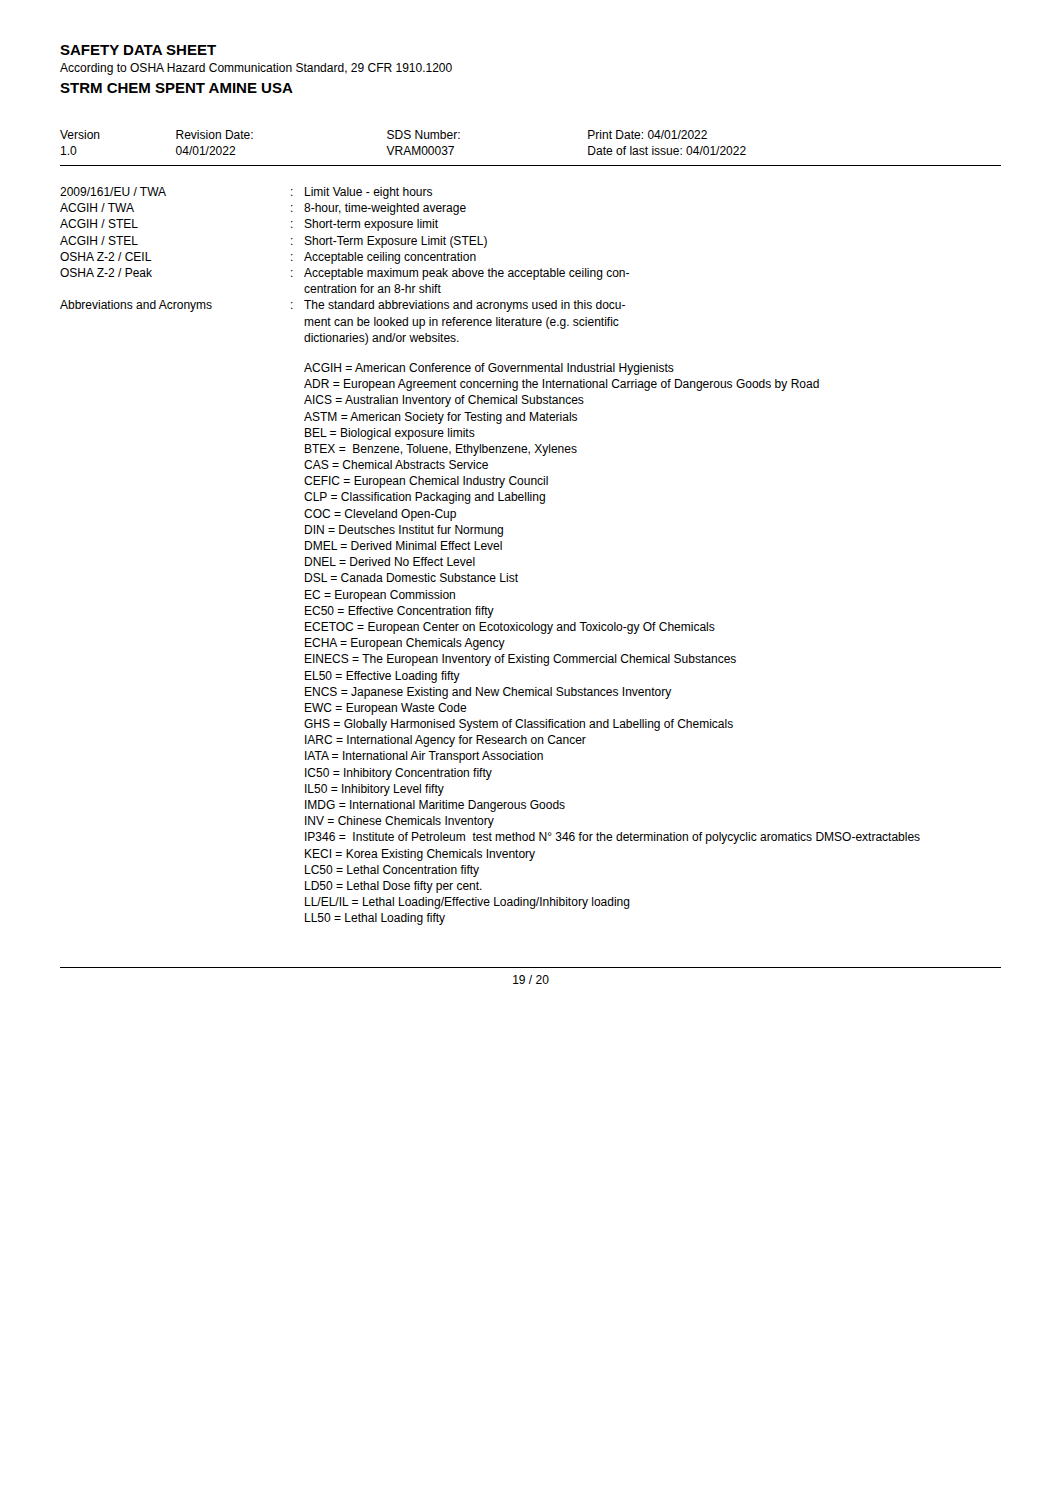SAFETY DATA SHEET
According to OSHA Hazard Communication Standard, 29 CFR 1910.1200
STRM CHEM SPENT AMINE USA
| Version 1.0 | Revision Date: 04/01/2022 | SDS Number: VRAM00037 | Print Date: 04/01/2022 Date of last issue: 04/01/2022 |
| 2009/161/EU / TWA | : | Limit Value - eight hours |
| ACGIH / TWA | : | 8-hour, time-weighted average |
| ACGIH / STEL | : | Short-term exposure limit |
| ACGIH / STEL | : | Short-Term Exposure Limit (STEL) |
| OSHA Z-2 / CEIL | : | Acceptable ceiling concentration |
| OSHA Z-2 / Peak | : | Acceptable maximum peak above the acceptable ceiling con- centration for an 8-hr shift |
| Abbreviations and Acronyms | : | The standard abbreviations and acronyms used in this docu- ment can be looked up in reference literature (e.g. scientific dictionaries) and/or websites. |
| | | ACGIH = American Conference of Governmental Industrial Hygienists ADR = European Agreement concerning the International Carriage of Dangerous Goods by Road AICS = Australian Inventory of Chemical Substances ASTM = American Society for Testing and Materials BEL = Biological exposure limits BTEX = Benzene, Toluene, Ethylbenzene, Xylenes CAS = Chemical Abstracts Service CEFIC = European Chemical Industry Council CLP = Classification Packaging and Labelling COC = Cleveland Open-Cup DIN = Deutsches Institut fur Normung DMEL = Derived Minimal Effect Level DNEL = Derived No Effect Level DSL = Canada Domestic Substance List EC = European Commission EC50 = Effective Concentration fifty ECETOC = European Center on Ecotoxicology and Toxicolo-gy Of Chemicals ECHA = European Chemicals Agency EINECS = The European Inventory of Existing Commercial Chemical Substances EL50 = Effective Loading fifty ENCS = Japanese Existing and New Chemical Substances Inventory EWC = European Waste Code GHS = Globally Harmonised System of Classification and Labelling of Chemicals IARC = International Agency for Research on Cancer IATA = International Air Transport Association IC50 = Inhibitory Concentration fifty IL50 = Inhibitory Level fifty IMDG = International Maritime Dangerous Goods INV = Chinese Chemicals Inventory IP346 = Institute of Petroleum test method N° 346 for the determination of polycyclic aromatics DMSO-extractables KECI = Korea Existing Chemicals Inventory LC50 = Lethal Concentration fifty LD50 = Lethal Dose fifty per cent. LL/EL/IL = Lethal Loading/Effective Loading/Inhibitory loading LL50 = Lethal Loading fifty |
19 / 20